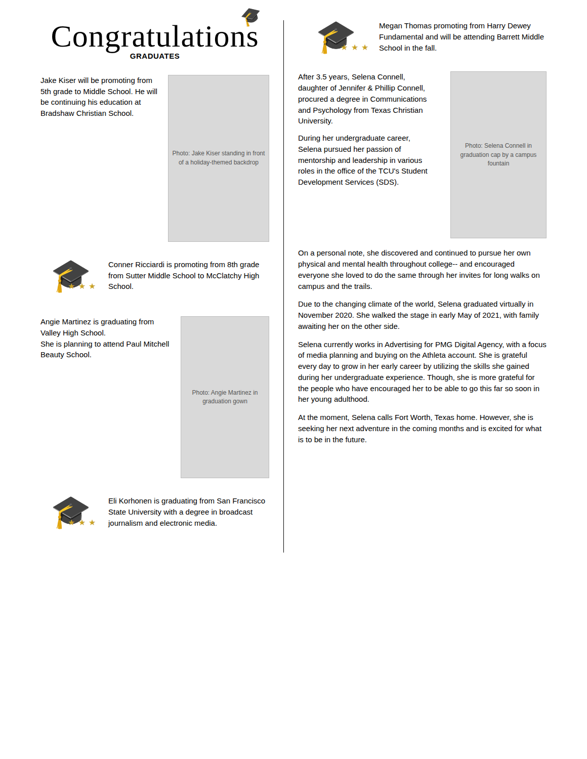Congratulations🎓
GRADUATES
Jake Kiser will be promoting from 5th grade to Middle School. He will be continuing his education at Bradshaw Christian School.
Photo: Jake Kiser standing in front of a holiday-themed backdrop
🎓★ ★ ★
Conner Ricciardi is promoting from 8th grade from Sutter Middle School to McClatchy High School.
Angie Martinez is graduating from Valley High School.
She is planning to attend Paul Mitchell Beauty School.
Photo: Angie Martinez in graduation gown
🎓★ ★ ★
Eli Korhonen is graduating from San Francisco State University with a degree in broadcast journalism and electronic media.
🎓★ ★ ★
Megan Thomas promoting from Harry Dewey Fundamental and will be attending Barrett Middle School in the fall.
After 3.5 years, Selena Connell, daughter of Jennifer & Phillip Connell, procured a degree in Communications and Psychology from Texas Christian University.
During her undergraduate career, Selena pursued her passion of mentorship and leadership in various roles in the office of the TCU's Student Development Services (SDS).
Photo: Selena Connell in graduation cap by a campus fountain
On a personal note, she discovered and continued to pursue her own physical and mental health throughout college-- and encouraged everyone she loved to do the same through her invites for long walks on campus and the trails.
Due to the changing climate of the world, Selena graduated virtually in November 2020. She walked the stage in early May of 2021, with family awaiting her on the other side.
Selena currently works in Advertising for PMG Digital Agency, with a focus of media planning and buying on the Athleta account. She is grateful every day to grow in her early career by utilizing the skills she gained during her undergraduate experience. Though, she is more grateful for the people who have encouraged her to be able to go this far so soon in her young adulthood.
At the moment, Selena calls Fort Worth, Texas home. However, she is seeking her next adventure in the coming months and is excited for what is to be in the future.